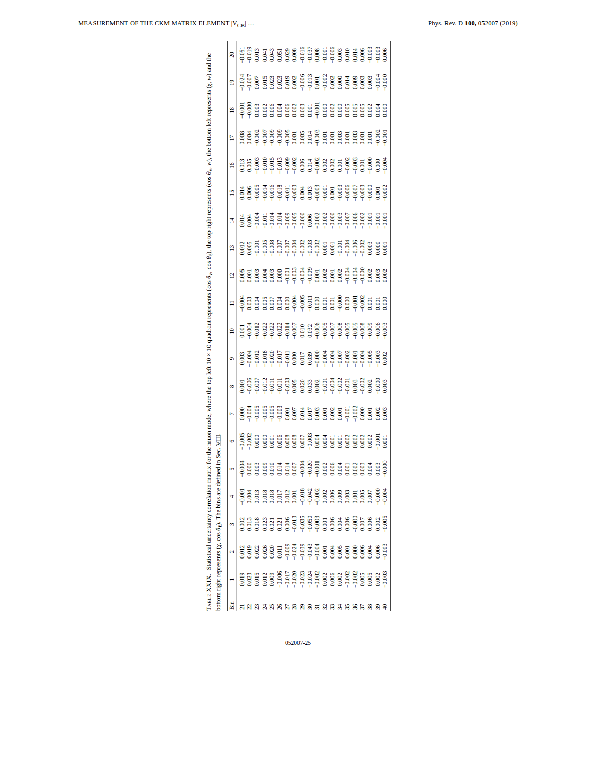Measurement of the CKM matrix element |Vcb| … Phys. Rev. D 100, 052007 (2019)
Table XXIX. Statistical uncertainty correlation matrix for the muon mode, where the top left 10 × 10 quadrant represents (cos θv, cos θℓ), the top right represents (cos θv, w), the bottom left represents (χ, w) and the bottom right represents (χ, cos θℓ). The bins are defined in Sec. VIII.
| Bin | 1 | 2 | 3 | 4 | 5 | 6 | 7 | 8 | 9 | 10 | 11 | 12 | 13 | 14 | 15 | 16 | 17 | 18 | 19 | 20 |
| --- | --- | --- | --- | --- | --- | --- | --- | --- | --- | --- | --- | --- | --- | --- | --- | --- | --- | --- | --- | --- |
| 21 | 0.019 | 0.012 | 0.002 | −0.001 | −0.004 | −0.005 | 0.000 | 0.001 | 0.003 | 0.001 | −0.004 | 0.005 | 0.012 | 0.014 | 0.014 | 0.013 | 0.008 | −0.001 | −0.024 | −0.051 |
| 22 | 0.023 | 0.019 | 0.013 | 0.004 | 0.000 | −0.002 | −0.004 | −0.006 | −0.004 | −0.004 | 0.003 | 0.001 | 0.005 | 0.004 | 0.006 | 0.005 | 0.004 | −0.000 | −0.007 | −0.019 |
| 23 | 0.015 | 0.022 | 0.018 | 0.013 | 0.003 | 0.000 | −0.005 | −0.007 | −0.012 | −0.012 | 0.004 | 0.003 | −0.001 | −0.004 | −0.005 | −0.003 | −0.002 | 0.003 | 0.007 | 0.013 |
| 24 | 0.012 | 0.026 | 0.023 | 0.018 | 0.009 | 0.000 | −0.005 | −0.012 | −0.018 | −0.022 | 0.005 | 0.004 | −0.005 | −0.011 | −0.014 | −0.010 | −0.007 | 0.002 | 0.015 | 0.041 |
| 25 | 0.009 | 0.020 | 0.021 | 0.018 | 0.010 | 0.001 | −0.005 | −0.011 | −0.020 | −0.022 | 0.007 | 0.003 | −0.008 | −0.014 | −0.016 | −0.015 | −0.009 | 0.006 | 0.023 | 0.043 |
| 26 | −0.006 | 0.011 | 0.021 | 0.017 | 0.014 | 0.006 | −0.003 | −0.011 | −0.017 | −0.022 | 0.004 | 0.000 | −0.007 | −0.014 | −0.018 | −0.013 | −0.009 | 0.004 | 0.023 | 0.051 |
| 27 | −0.017 | −0.009 | 0.006 | 0.012 | 0.014 | 0.008 | 0.001 | −0.003 | −0.011 | −0.014 | 0.000 | −0.001 | −0.007 | −0.009 | −0.011 | −0.009 | −0.005 | 0.006 | 0.019 | 0.029 |
| 28 | −0.020 | −0.024 | −0.013 | 0.001 | 0.007 | 0.008 | 0.007 | 0.005 | 0.000 | −0.007 | −0.004 | −0.003 | −0.004 | −0.005 | −0.003 | −0.002 | 0.001 | 0.002 | 0.002 | 0.008 |
| 29 | −0.023 | −0.039 | −0.035 | −0.018 | −0.004 | 0.007 | 0.014 | 0.020 | 0.017 | 0.010 | −0.005 | −0.004 | −0.002 | −0.000 | 0.004 | 0.006 | 0.005 | 0.003 | −0.006 | −0.016 |
| 30 | −0.024 | −0.043 | −0.050 | −0.042 | −0.020 | −0.003 | 0.017 | 0.033 | 0.039 | 0.032 | −0.011 | −0.009 | −0.003 | 0.006 | 0.013 | 0.014 | 0.014 | 0.001 | −0.013 | −0.037 |
| 31 | −0.002 | −0.004 | −0.003 | −0.002 | −0.001 | 0.004 | 0.003 | 0.002 | −0.000 | −0.006 | 0.000 | 0.001 | −0.002 | −0.002 | −0.003 | −0.002 | −0.003 | −0.001 | 0.001 | 0.008 |
| 32 | 0.002 | 0.001 | 0.001 | 0.002 | 0.002 | 0.004 | 0.001 | −0.001 | −0.004 | −0.005 | 0.001 | 0.002 | 0.001 | −0.002 | −0.001 | 0.002 | 0.001 | 0.000 | −0.002 | −0.001 |
| 33 | 0.006 | 0.004 | 0.006 | 0.006 | 0.006 | 0.001 | 0.002 | −0.004 | −0.004 | −0.007 | 0.001 | 0.001 | 0.001 | −0.000 | 0.001 | 0.002 | 0.001 | 0.002 | 0.002 | −0.006 |
| 34 | 0.002 | 0.005 | 0.004 | 0.009 | 0.004 | 0.001 | 0.001 | −0.002 | −0.007 | −0.008 | −0.000 | 0.002 | −0.001 | −0.003 | −0.003 | 0.001 | 0.003 | 0.000 | 0.000 | 0.003 |
| 35 | −0.002 | 0.001 | 0.006 | 0.003 | 0.001 | 0.002 | −0.001 | −0.001 | −0.002 | −0.005 | 0.000 | −0.004 | −0.004 | −0.007 | −0.006 | −0.002 | 0.001 | 0.005 | 0.014 | 0.010 |
| 36 | −0.002 | 0.000 | −0.000 | 0.001 | 0.002 | 0.002 | −0.002 | 0.003 | −0.001 | −0.005 | −0.001 | −0.004 | −0.006 | −0.006 | −0.007 | −0.003 | 0.003 | 0.005 | 0.009 | 0.014 |
| 37 | 0.005 | 0.006 | 0.007 | 0.005 | 0.003 | 0.002 | 0.000 | −0.002 | −0.004 | −0.008 | −0.002 | −0.000 | −0.002 | −0.002 | −0.003 | 0.001 | 0.001 | 0.005 | 0.003 | 0.006 |
| 38 | 0.005 | 0.004 | 0.006 | 0.007 | 0.004 | 0.002 | 0.001 | 0.002 | −0.005 | −0.009 | 0.001 | 0.002 | 0.003 | −0.001 | −0.000 | −0.000 | 0.001 | 0.002 | 0.003 | −0.003 |
| 39 | 0.002 | 0.006 | 0.002 | −0.000 | 0.003 | −0.001 | 0.002 | −0.000 | −0.003 | −0.006 | 0.001 | 0.003 | 0.000 | −0.001 | 0.001 | 0.000 | −0.002 | 0.004 | −0.004 | −0.003 |
| 40 | −0.003 | −0.003 | −0.005 | −0.004 | −0.000 | 0.001 | 0.003 | 0.003 | 0.002 | −0.003 | 0.000 | 0.002 | 0.001 | −0.001 | −0.002 | −0.004 | −0.001 | 0.000 | −0.000 | 0.006 |
052007-25